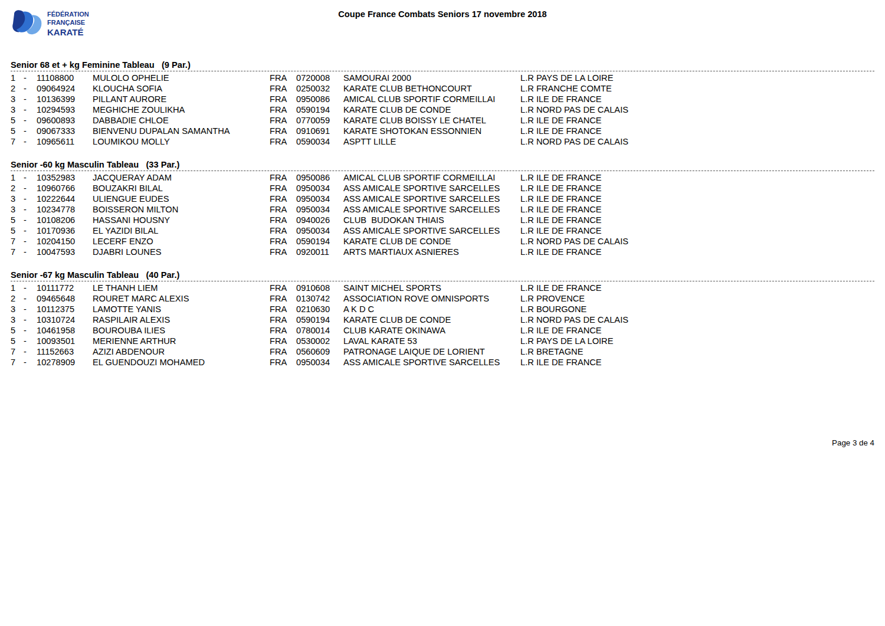FÉDÉRATION FRANÇAISE KARATÉ
Coupe France Combats Seniors 17 novembre 2018
Senior 68 et + kg Feminine Tableau (9 Par.)
| 1 | - | 11108800 | MULOLO OPHELIE | FRA | 0720008 | SAMOURAI 2000 | L.R PAYS DE LA LOIRE |
| 2 | - | 09064924 | KLOUCHA SOFIA | FRA | 0250032 | KARATE CLUB BETHONCOURT | L.R FRANCHE COMTE |
| 3 | - | 10136399 | PILLANT AURORE | FRA | 0950086 | AMICAL CLUB SPORTIF CORMEILLAI | L.R ILE DE FRANCE |
| 3 | - | 10294593 | MEGHICHE ZOULIKHA | FRA | 0590194 | KARATE CLUB DE CONDE | L.R NORD PAS DE CALAIS |
| 5 | - | 09600893 | DABBADIE CHLOE | FRA | 0770059 | KARATE CLUB BOISSY LE CHATEL | L.R ILE DE FRANCE |
| 5 | - | 09067333 | BIENVENU DUPALAN SAMANTHA | FRA | 0910691 | KARATE SHOTOKAN ESSONNIEN | L.R ILE DE FRANCE |
| 7 | - | 10965611 | LOUMIKOU MOLLY | FRA | 0590034 | ASPTT LILLE | L.R NORD PAS DE CALAIS |
Senior -60 kg Masculin Tableau (33 Par.)
| 1 | - | 10352983 | JACQUERAY ADAM | FRA | 0950086 | AMICAL CLUB SPORTIF CORMEILLAI | L.R ILE DE FRANCE |
| 2 | - | 10960766 | BOUZAKRI BILAL | FRA | 0950034 | ASS AMICALE SPORTIVE SARCELLES | L.R ILE DE FRANCE |
| 3 | - | 10222644 | ULIENGUE EUDES | FRA | 0950034 | ASS AMICALE SPORTIVE SARCELLES | L.R ILE DE FRANCE |
| 3 | - | 10234778 | BOISSERON MILTON | FRA | 0950034 | ASS AMICALE SPORTIVE SARCELLES | L.R ILE DE FRANCE |
| 5 | - | 10108206 | HASSANI HOUSNY | FRA | 0940026 | CLUB BUDOKAN THIAIS | L.R ILE DE FRANCE |
| 5 | - | 10170936 | EL YAZIDI BILAL | FRA | 0950034 | ASS AMICALE SPORTIVE SARCELLES | L.R ILE DE FRANCE |
| 7 | - | 10204150 | LECERF ENZO | FRA | 0590194 | KARATE CLUB DE CONDE | L.R NORD PAS DE CALAIS |
| 7 | - | 10047593 | DJABRI LOUNES | FRA | 0920011 | ARTS MARTIAUX ASNIERES | L.R ILE DE FRANCE |
Senior -67 kg Masculin Tableau (40 Par.)
| 1 | - | 10111772 | LE THANH LIEM | FRA | 0910608 | SAINT MICHEL SPORTS | L.R ILE DE FRANCE |
| 2 | - | 09465648 | ROURET MARC ALEXIS | FRA | 0130742 | ASSOCIATION ROVE OMNISPORTS | L.R PROVENCE |
| 3 | - | 10112375 | LAMOTTE YANIS | FRA | 0210630 | A K D C | L.R BOURGONE |
| 3 | - | 10310724 | RASPILAIR ALEXIS | FRA | 0590194 | KARATE CLUB DE CONDE | L.R NORD PAS DE CALAIS |
| 5 | - | 10461958 | BOUROUBA ILIES | FRA | 0780014 | CLUB KARATE OKINAWA | L.R ILE DE FRANCE |
| 5 | - | 10093501 | MERIENNE ARTHUR | FRA | 0530002 | LAVAL KARATE 53 | L.R PAYS DE LA LOIRE |
| 7 | - | 11152663 | AZIZI ABDENOUR | FRA | 0560609 | PATRONAGE LAIQUE DE LORIENT | L.R BRETAGNE |
| 7 | - | 10278909 | EL GUENDOUZI MOHAMED | FRA | 0950034 | ASS AMICALE SPORTIVE SARCELLES | L.R ILE DE FRANCE |
Page 3 de 4